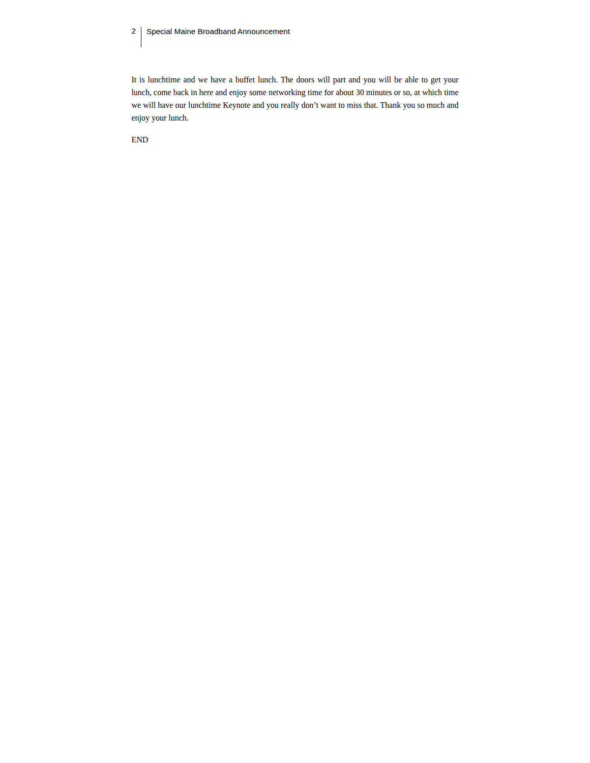2
Special Maine Broadband Announcement
It is lunchtime and we have a buffet lunch. The doors will part and you will be able to get your lunch, come back in here and enjoy some networking time for about 30 minutes or so, at which time we will have our lunchtime Keynote and you really don’t want to miss that. Thank you so much and enjoy your lunch.
END